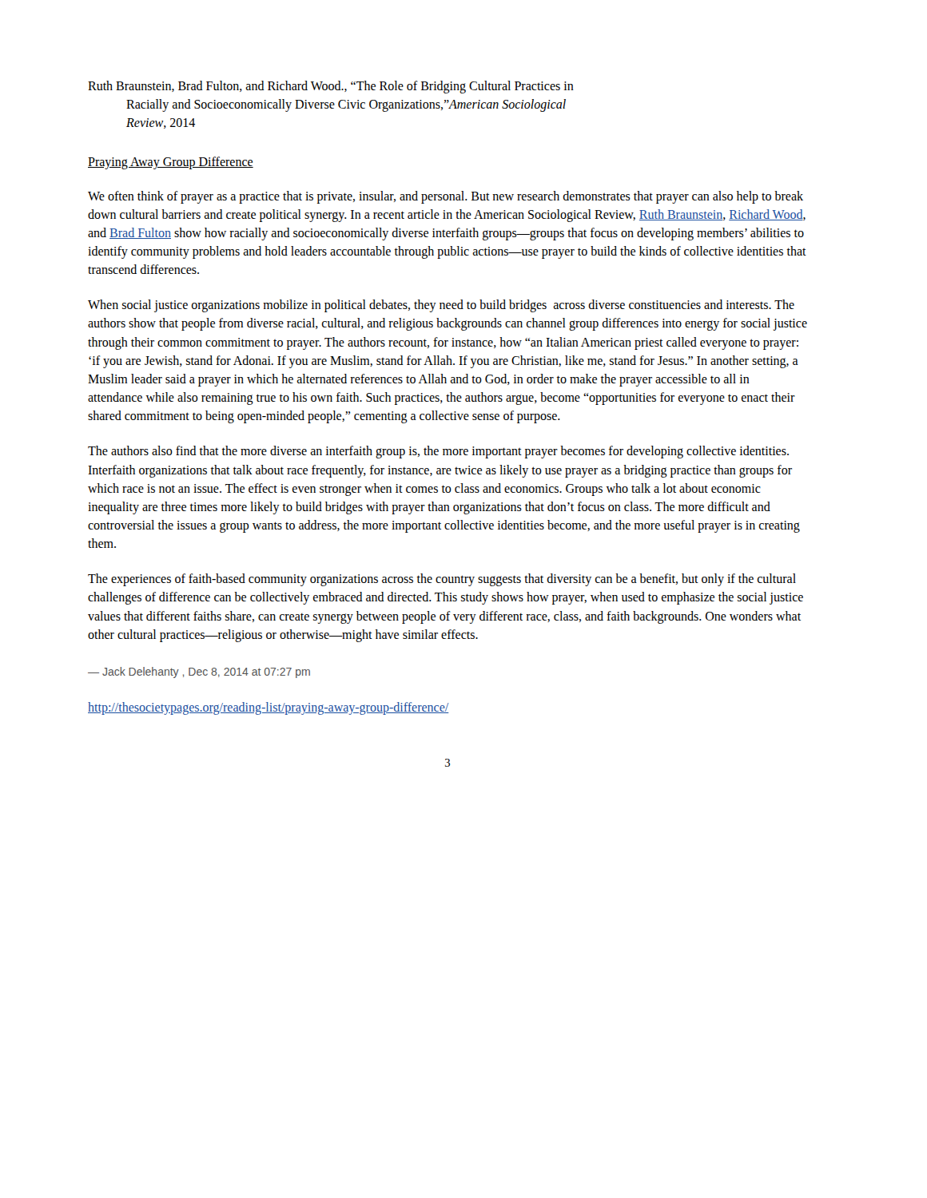Ruth Braunstein, Brad Fulton, and Richard Wood., “The Role of Bridging Cultural Practices in Racially and Socioeconomically Diverse Civic Organizations,”American Sociological Review, 2014
Praying Away Group Difference
We often think of prayer as a practice that is private, insular, and personal. But new research demonstrates that prayer can also help to break down cultural barriers and create political synergy. In a recent article in the American Sociological Review, Ruth Braunstein, Richard Wood, and Brad Fulton show how racially and socioeconomically diverse interfaith groups—groups that focus on developing members’ abilities to identify community problems and hold leaders accountable through public actions—use prayer to build the kinds of collective identities that transcend differences.
When social justice organizations mobilize in political debates, they need to build bridges across diverse constituencies and interests. The authors show that people from diverse racial, cultural, and religious backgrounds can channel group differences into energy for social justice through their common commitment to prayer. The authors recount, for instance, how “an Italian American priest called everyone to prayer: ‘if you are Jewish, stand for Adonai. If you are Muslim, stand for Allah. If you are Christian, like me, stand for Jesus.” In another setting, a Muslim leader said a prayer in which he alternated references to Allah and to God, in order to make the prayer accessible to all in attendance while also remaining true to his own faith. Such practices, the authors argue, become “opportunities for everyone to enact their shared commitment to being open-minded people,” cementing a collective sense of purpose.
The authors also find that the more diverse an interfaith group is, the more important prayer becomes for developing collective identities. Interfaith organizations that talk about race frequently, for instance, are twice as likely to use prayer as a bridging practice than groups for which race is not an issue. The effect is even stronger when it comes to class and economics. Groups who talk a lot about economic inequality are three times more likely to build bridges with prayer than organizations that don’t focus on class. The more difficult and controversial the issues a group wants to address, the more important collective identities become, and the more useful prayer is in creating them.
The experiences of faith-based community organizations across the country suggests that diversity can be a benefit, but only if the cultural challenges of difference can be collectively embraced and directed. This study shows how prayer, when used to emphasize the social justice values that different faiths share, can create synergy between people of very different race, class, and faith backgrounds. One wonders what other cultural practices—religious or otherwise—might have similar effects.
— Jack Delehanty , Dec 8, 2014 at 07:27 pm
http://thesocietypages.org/reading-list/praying-away-group-difference/
3